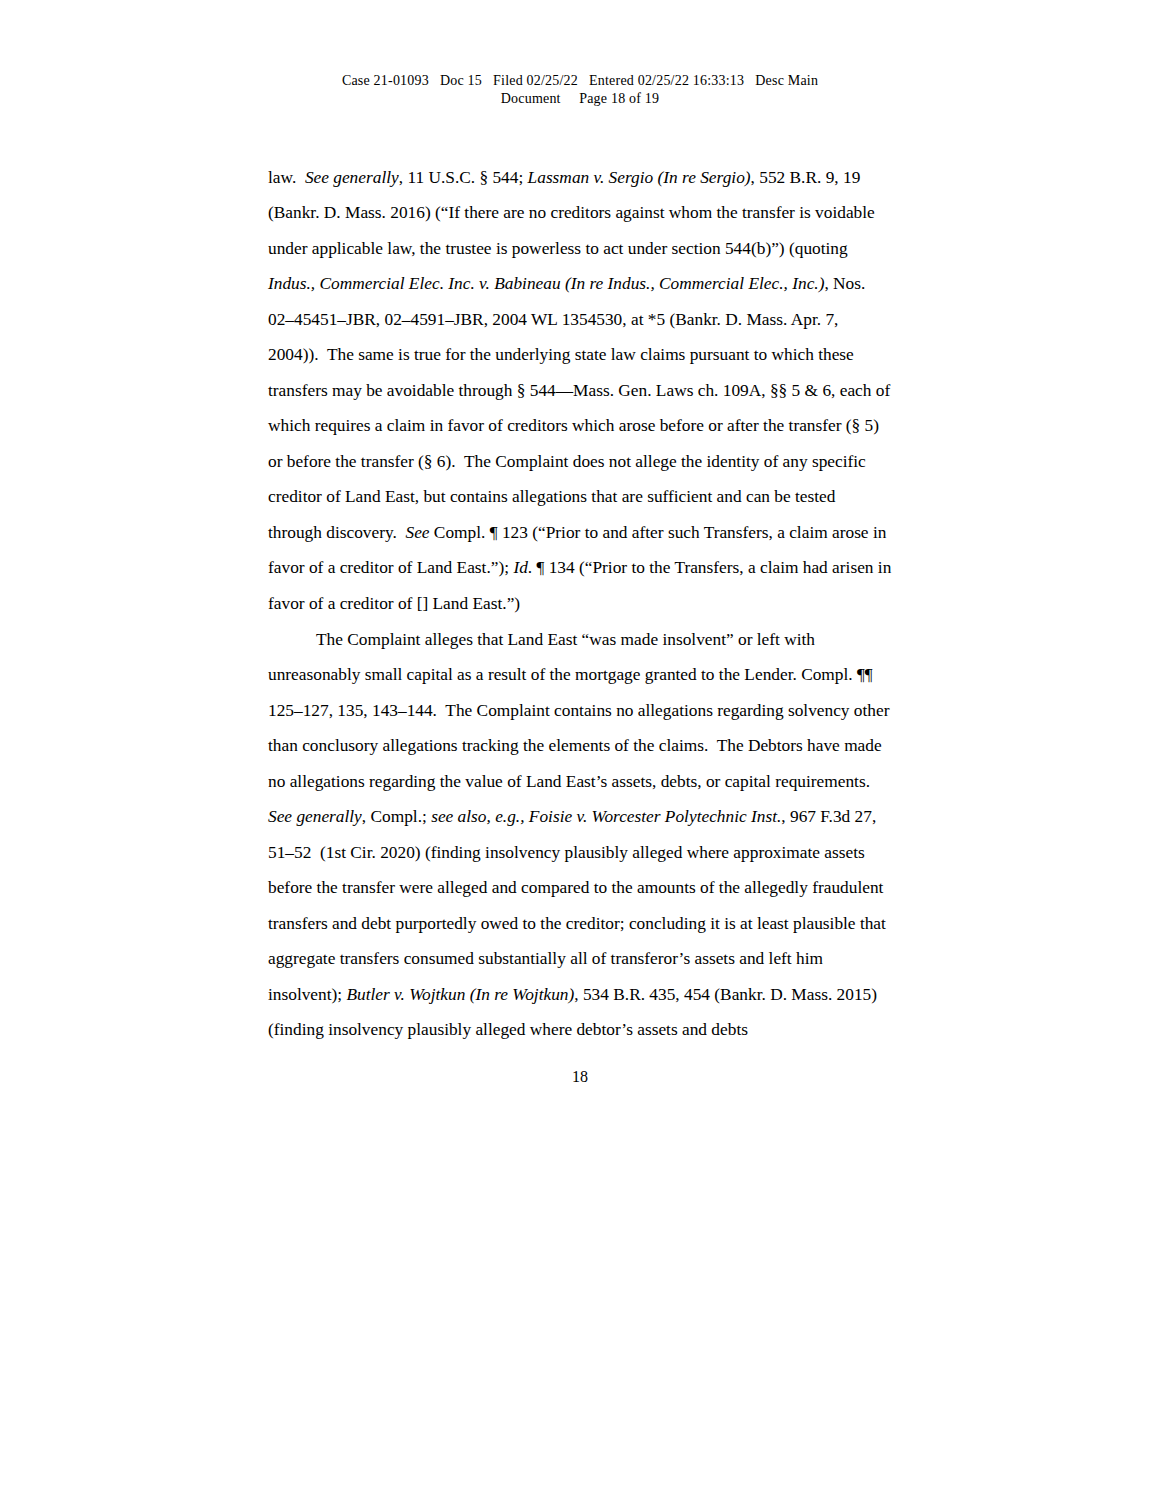Case 21-01093 Doc 15 Filed 02/25/22 Entered 02/25/22 16:33:13 Desc Main Document Page 18 of 19
law. See generally, 11 U.S.C. § 544; Lassman v. Sergio (In re Sergio), 552 B.R. 9, 19 (Bankr. D. Mass. 2016) (“If there are no creditors against whom the transfer is voidable under applicable law, the trustee is powerless to act under section 544(b)”) (quoting Indus., Commercial Elec. Inc. v. Babineau (In re Indus., Commercial Elec., Inc.), Nos. 02–45451–JBR, 02–4591–JBR, 2004 WL 1354530, at *5 (Bankr. D. Mass. Apr. 7, 2004)). The same is true for the underlying state law claims pursuant to which these transfers may be avoidable through § 544—Mass. Gen. Laws ch. 109A, §§ 5 & 6, each of which requires a claim in favor of creditors which arose before or after the transfer (§ 5) or before the transfer (§ 6). The Complaint does not allege the identity of any specific creditor of Land East, but contains allegations that are sufficient and can be tested through discovery. See Compl. ¶ 123 (“Prior to and after such Transfers, a claim arose in favor of a creditor of Land East.”); Id. ¶ 134 (“Prior to the Transfers, a claim had arisen in favor of a creditor of [] Land East.”)
The Complaint alleges that Land East “was made insolvent” or left with unreasonably small capital as a result of the mortgage granted to the Lender. Compl. ¶¶ 125–127, 135, 143–144. The Complaint contains no allegations regarding solvency other than conclusory allegations tracking the elements of the claims. The Debtors have made no allegations regarding the value of Land East’s assets, debts, or capital requirements. See generally, Compl.; see also, e.g., Foisie v. Worcester Polytechnic Inst., 967 F.3d 27, 51–52 (1st Cir. 2020) (finding insolvency plausibly alleged where approximate assets before the transfer were alleged and compared to the amounts of the allegedly fraudulent transfers and debt purportedly owed to the creditor; concluding it is at least plausible that aggregate transfers consumed substantially all of transferor’s assets and left him insolvent); Butler v. Wojtkun (In re Wojtkun), 534 B.R. 435, 454 (Bankr. D. Mass. 2015) (finding insolvency plausibly alleged where debtor’s assets and debts
18